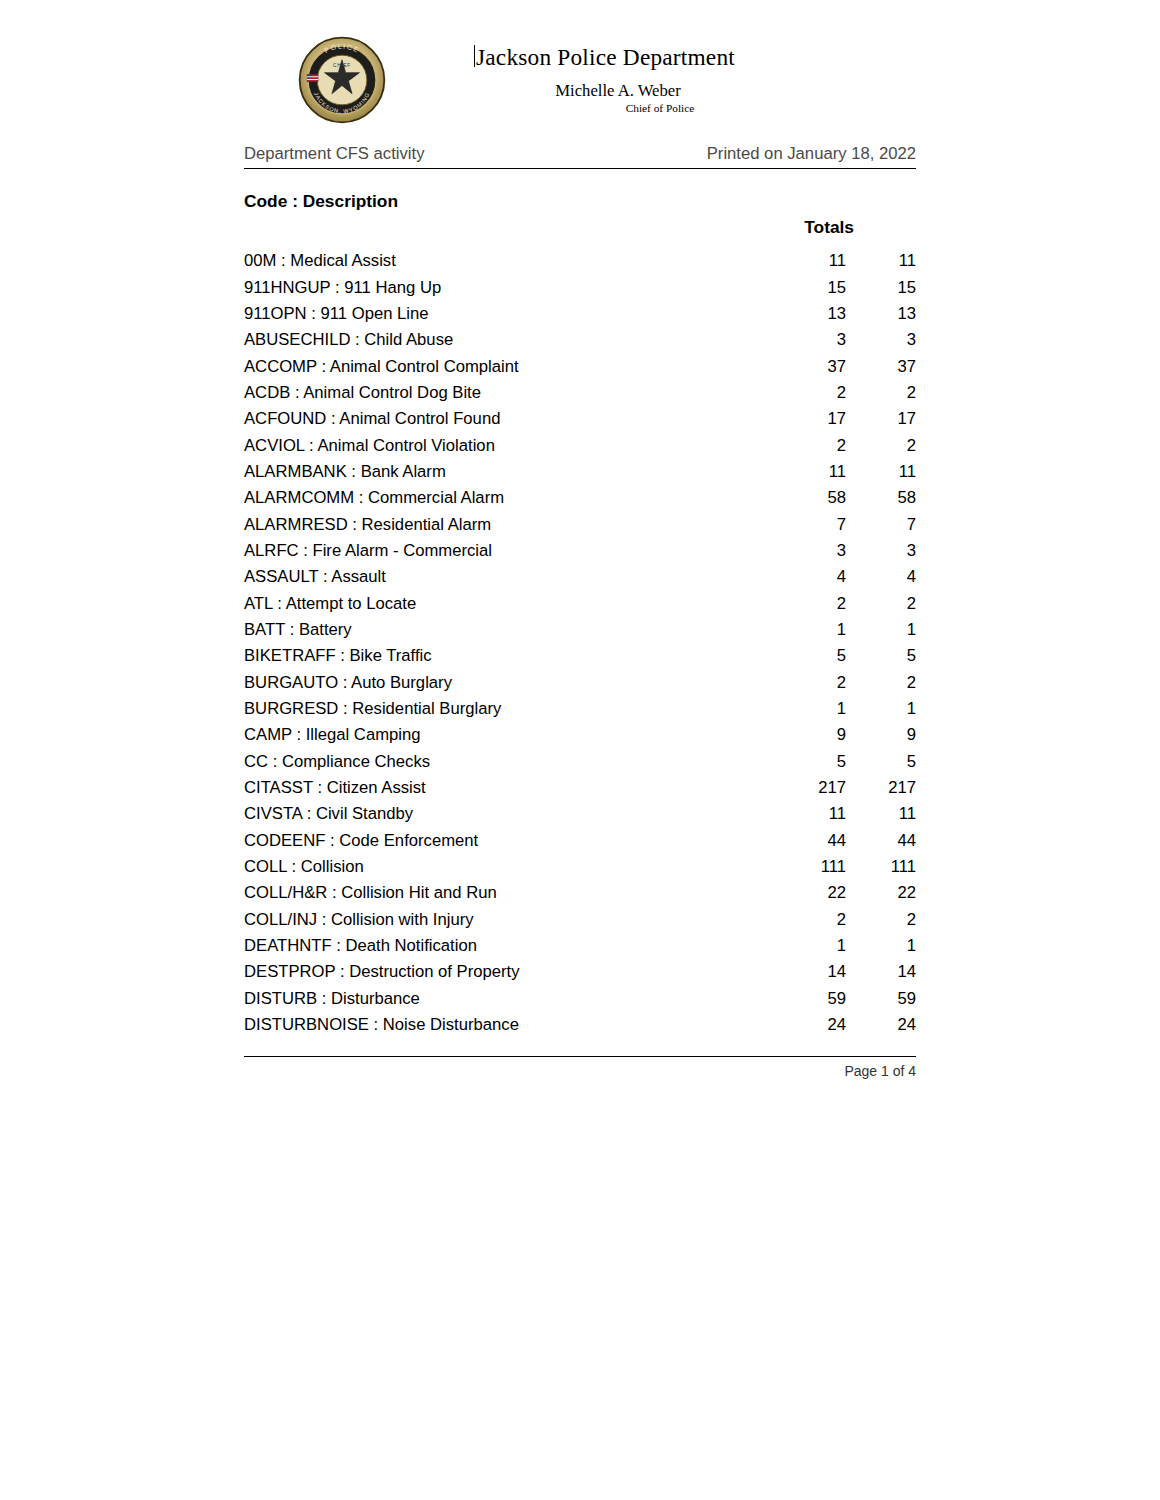POLICE JACKSON, WYOMING CHIEF
Jackson Police Department
Michelle A. Weber
Chief of Police
Department CFS activity
Printed on January 18, 2022
Code : Description
Totals
| 00M : Medical Assist | 11 | 11 |
| 911HNGUP : 911 Hang Up | 15 | 15 |
| 911OPN : 911 Open Line | 13 | 13 |
| ABUSECHILD : Child Abuse | 3 | 3 |
| ACCOMP : Animal Control Complaint | 37 | 37 |
| ACDB : Animal Control Dog Bite | 2 | 2 |
| ACFOUND : Animal Control Found | 17 | 17 |
| ACVIOL : Animal Control Violation | 2 | 2 |
| ALARMBANK : Bank Alarm | 11 | 11 |
| ALARMCOMM : Commercial Alarm | 58 | 58 |
| ALARMRESD : Residential Alarm | 7 | 7 |
| ALRFC : Fire Alarm - Commercial | 3 | 3 |
| ASSAULT : Assault | 4 | 4 |
| ATL : Attempt to Locate | 2 | 2 |
| BATT : Battery | 1 | 1 |
| BIKETRAFF : Bike Traffic | 5 | 5 |
| BURGAUTO : Auto Burglary | 2 | 2 |
| BURGRESD : Residential Burglary | 1 | 1 |
| CAMP : Illegal Camping | 9 | 9 |
| CC : Compliance Checks | 5 | 5 |
| CITASST : Citizen Assist | 217 | 217 |
| CIVSTA : Civil Standby | 11 | 11 |
| CODEENF : Code Enforcement | 44 | 44 |
| COLL : Collision | 111 | 111 |
| COLL/H&R : Collision Hit and Run | 22 | 22 |
| COLL/INJ : Collision with Injury | 2 | 2 |
| DEATHNTF : Death Notification | 1 | 1 |
| DESTPROP : Destruction of Property | 14 | 14 |
| DISTURB : Disturbance | 59 | 59 |
| DISTURBNOISE : Noise Disturbance | 24 | 24 |
Page 1 of 4